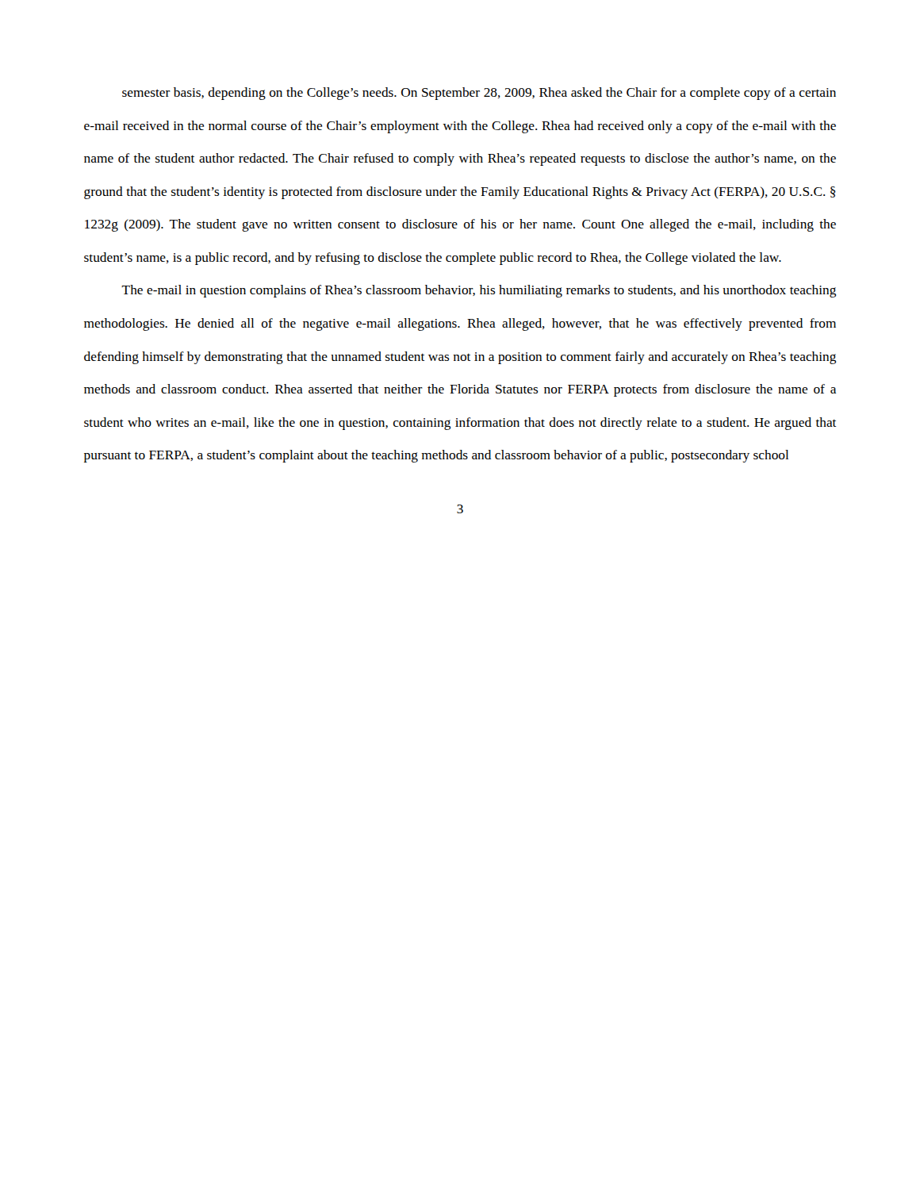semester basis, depending on the College’s needs. On September 28, 2009, Rhea asked the Chair for a complete copy of a certain e-mail received in the normal course of the Chair’s employment with the College. Rhea had received only a copy of the e-mail with the name of the student author redacted. The Chair refused to comply with Rhea’s repeated requests to disclose the author’s name, on the ground that the student’s identity is protected from disclosure under the Family Educational Rights & Privacy Act (FERPA), 20 U.S.C. § 1232g (2009). The student gave no written consent to disclosure of his or her name. Count One alleged the e-mail, including the student’s name, is a public record, and by refusing to disclose the complete public record to Rhea, the College violated the law.
The e-mail in question complains of Rhea’s classroom behavior, his humiliating remarks to students, and his unorthodox teaching methodologies. He denied all of the negative e-mail allegations. Rhea alleged, however, that he was effectively prevented from defending himself by demonstrating that the unnamed student was not in a position to comment fairly and accurately on Rhea’s teaching methods and classroom conduct. Rhea asserted that neither the Florida Statutes nor FERPA protects from disclosure the name of a student who writes an e-mail, like the one in question, containing information that does not directly relate to a student. He argued that pursuant to FERPA, a student’s complaint about the teaching methods and classroom behavior of a public, postsecondary school
3